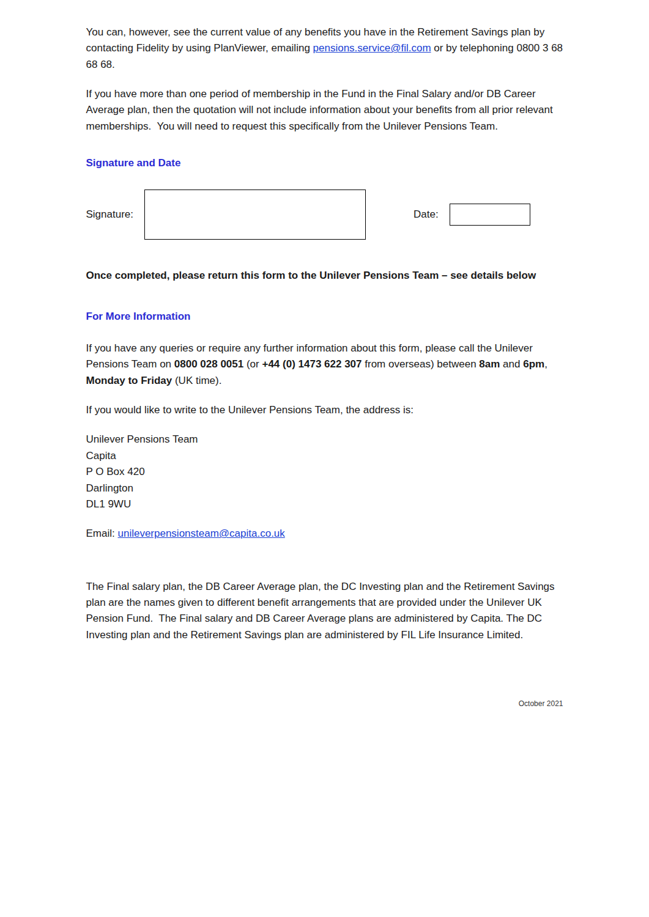You can, however, see the current value of any benefits you have in the Retirement Savings plan by contacting Fidelity by using PlanViewer, emailing pensions.service@fil.com or by telephoning 0800 3 68 68 68.
If you have more than one period of membership in the Fund in the Final Salary and/or DB Career Average plan, then the quotation will not include information about your benefits from all prior relevant memberships. You will need to request this specifically from the Unilever Pensions Team.
Signature and Date
Signature:
Date:
Once completed, please return this form to the Unilever Pensions Team – see details below
For More Information
If you have any queries or require any further information about this form, please call the Unilever Pensions Team on 0800 028 0051 (or +44 (0) 1473 622 307 from overseas) between 8am and 6pm, Monday to Friday (UK time).
If you would like to write to the Unilever Pensions Team, the address is:
Unilever Pensions Team
Capita
P O Box 420
Darlington
DL1 9WU
Email: unileverpensionsteam@capita.co.uk
The Final salary plan, the DB Career Average plan, the DC Investing plan and the Retirement Savings plan are the names given to different benefit arrangements that are provided under the Unilever UK Pension Fund. The Final salary and DB Career Average plans are administered by Capita. The DC Investing plan and the Retirement Savings plan are administered by FIL Life Insurance Limited.
October 2021